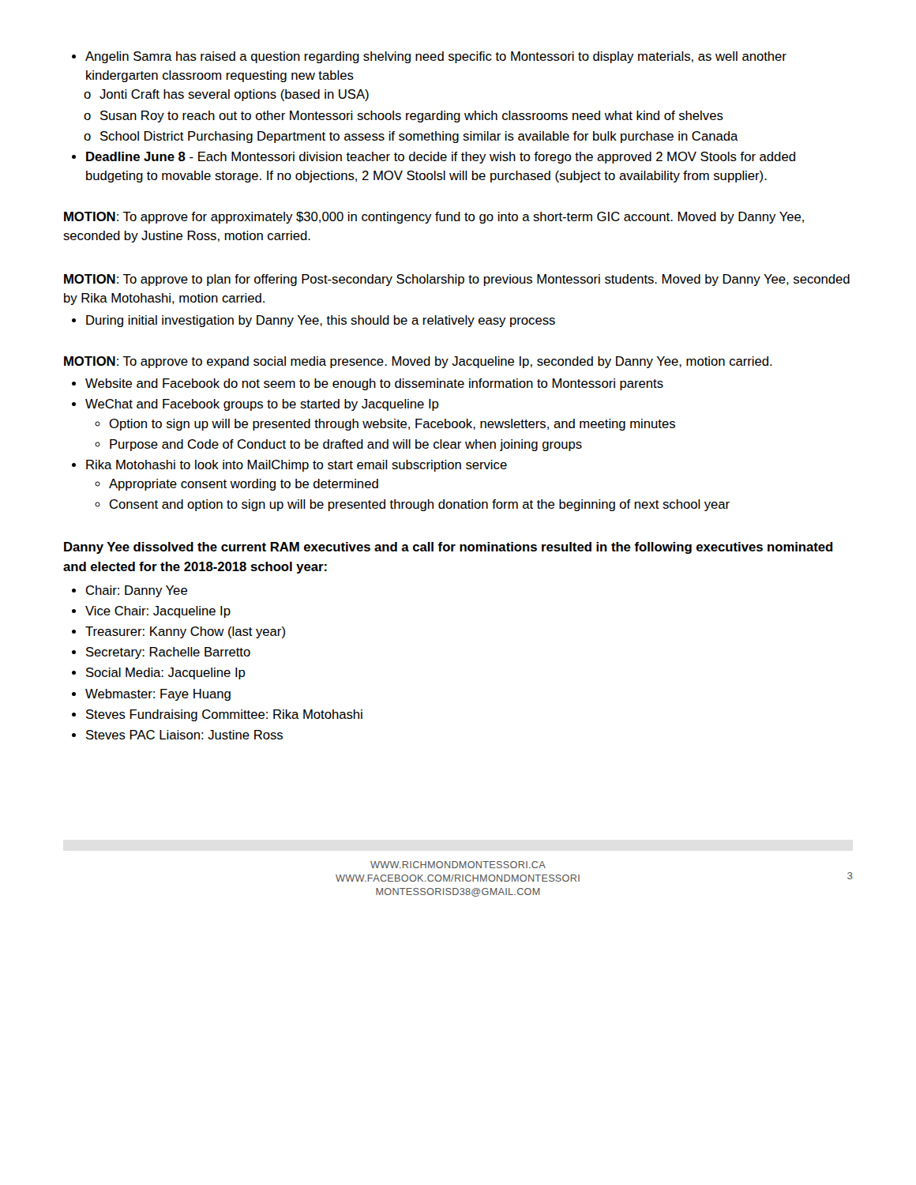Angelin Samra has raised a question regarding shelving need specific to Montessori to display materials, as well another kindergarten classroom requesting new tables
Jonti Craft has several options (based in USA)
Susan Roy to reach out to other Montessori schools regarding which classrooms need what kind of shelves
School District Purchasing Department to assess if something similar is available for bulk purchase in Canada
Deadline June 8 - Each Montessori division teacher to decide if they wish to forego the approved 2 MOV Stools for added budgeting to movable storage. If no objections, 2 MOV Stoolsl will be purchased (subject to availability from supplier).
MOTION: To approve for approximately $30,000 in contingency fund to go into a short-term GIC account. Moved by Danny Yee, seconded by Justine Ross, motion carried.
MOTION: To approve to plan for offering Post-secondary Scholarship to previous Montessori students. Moved by Danny Yee, seconded by Rika Motohashi, motion carried.
During initial investigation by Danny Yee, this should be a relatively easy process
MOTION: To approve to expand social media presence. Moved by Jacqueline Ip, seconded by Danny Yee, motion carried.
Website and Facebook do not seem to be enough to disseminate information to Montessori parents
WeChat and Facebook groups to be started by Jacqueline Ip
Option to sign up will be presented through website, Facebook, newsletters, and meeting minutes
Purpose and Code of Conduct to be drafted and will be clear when joining groups
Rika Motohashi to look into MailChimp to start email subscription service
Appropriate consent wording to be determined
Consent and option to sign up will be presented through donation form at the beginning of next school year
Danny Yee dissolved the current RAM executives and a call for nominations resulted in the following executives nominated and elected for the 2018-2018 school year:
Chair: Danny Yee
Vice Chair: Jacqueline Ip
Treasurer: Kanny Chow (last year)
Secretary: Rachelle Barretto
Social Media: Jacqueline Ip
Webmaster: Faye Huang
Steves Fundraising Committee: Rika Motohashi
Steves PAC Liaison: Justine Ross
WWW.RICHMONDMONTESSORI.CA
WWW.FACEBOOK.COM/RICHMONDMONTESSORI
MONTESSORISD38@GMAIL.COM
3